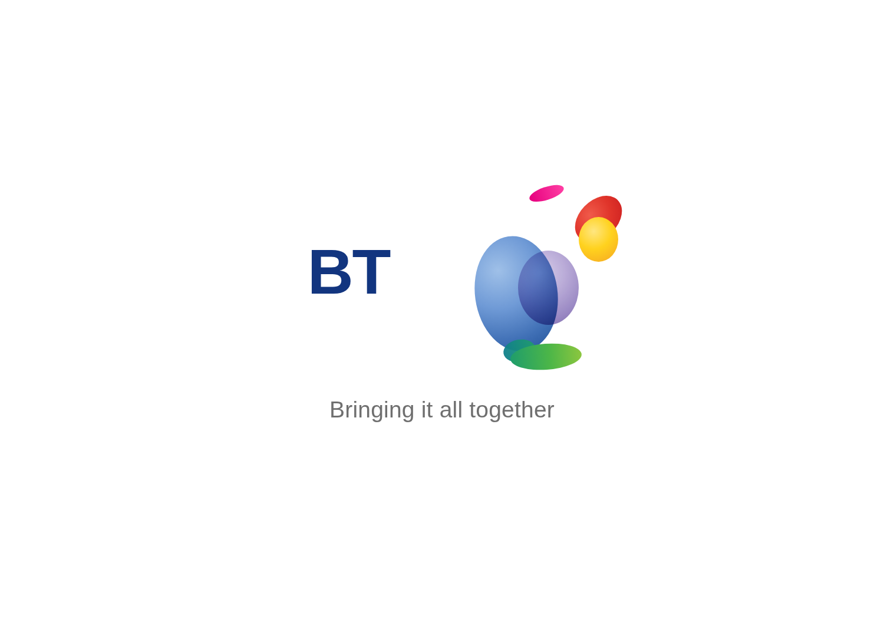BT
Bringing it all together